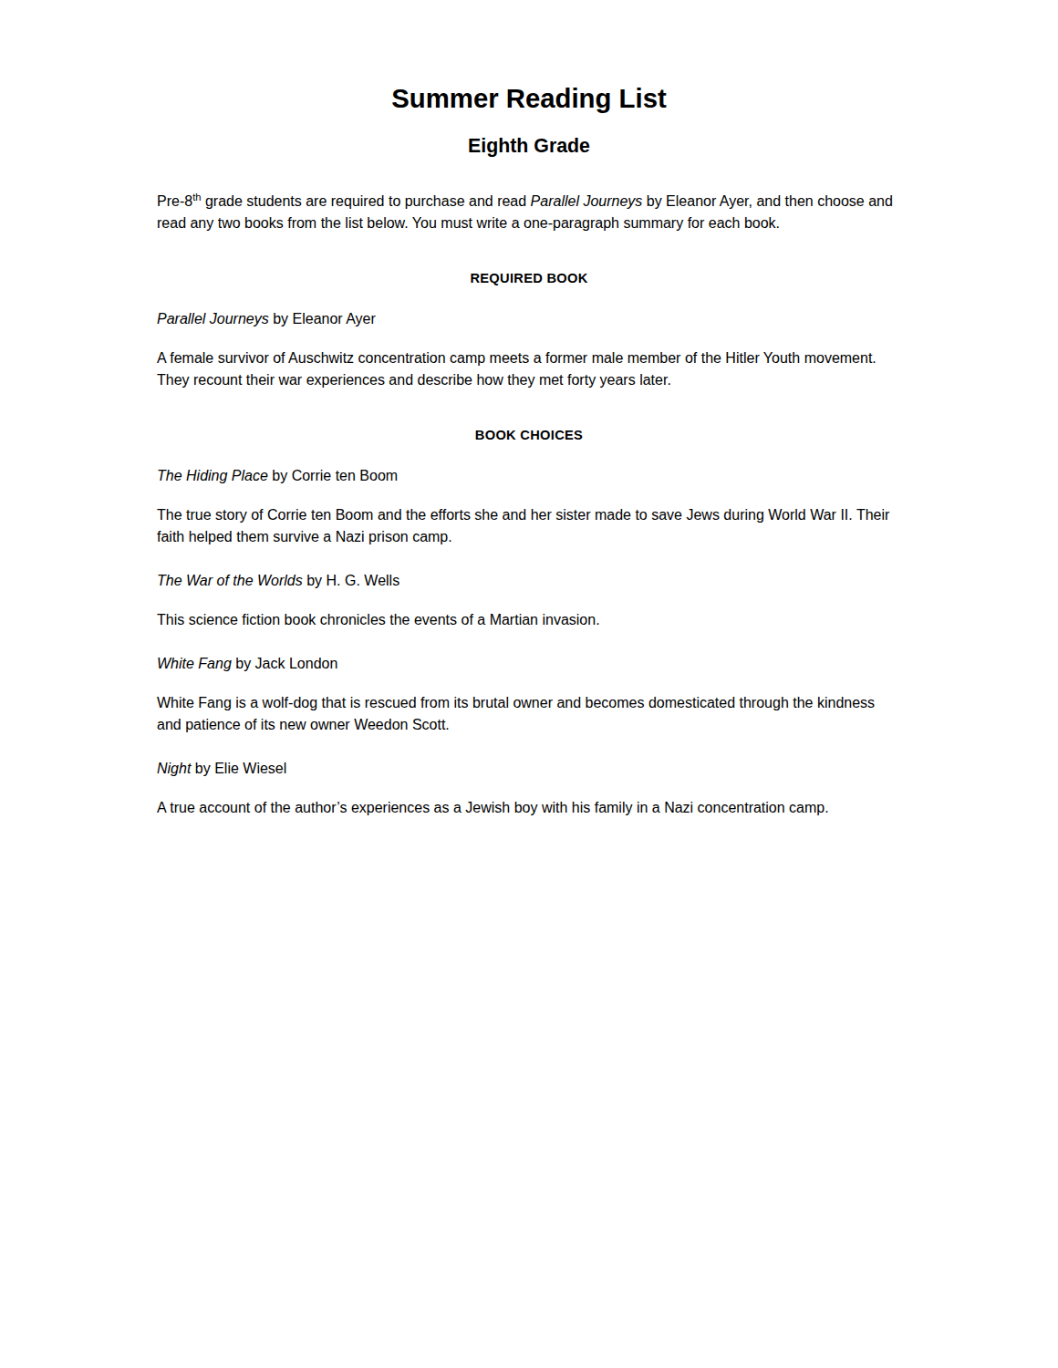Summer Reading List
Eighth Grade
Pre-8th grade students are required to purchase and read Parallel Journeys by Eleanor Ayer, and then choose and read any two books from the list below. You must write a one-paragraph summary for each book.
REQUIRED BOOK
Parallel Journeys by Eleanor Ayer
A female survivor of Auschwitz concentration camp meets a former male member of the Hitler Youth movement. They recount their war experiences and describe how they met forty years later.
BOOK CHOICES
The Hiding Place by Corrie ten Boom
The true story of Corrie ten Boom and the efforts she and her sister made to save Jews during World War II. Their faith helped them survive a Nazi prison camp.
The War of the Worlds by H. G. Wells
This science fiction book chronicles the events of a Martian invasion.
White Fang by Jack London
White Fang is a wolf-dog that is rescued from its brutal owner and becomes domesticated through the kindness and patience of its new owner Weedon Scott.
Night by Elie Wiesel
A true account of the author’s experiences as a Jewish boy with his family in a Nazi concentration camp.